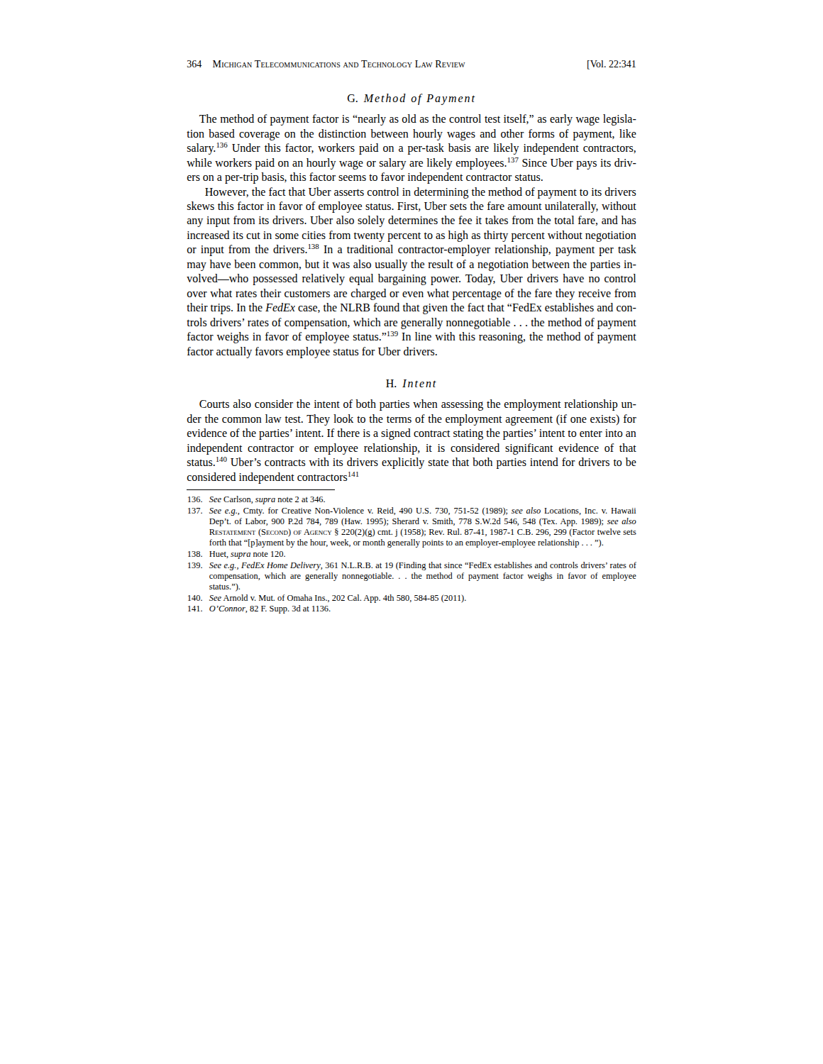364 Michigan Telecommunications and Technology Law Review [Vol. 22:341
G. Method of Payment
The method of payment factor is “nearly as old as the control test itself,” as early wage legislation based coverage on the distinction between hourly wages and other forms of payment, like salary.136 Under this factor, workers paid on a per-task basis are likely independent contractors, while workers paid on an hourly wage or salary are likely employees.137 Since Uber pays its drivers on a per-trip basis, this factor seems to favor independent contractor status.
However, the fact that Uber asserts control in determining the method of payment to its drivers skews this factor in favor of employee status. First, Uber sets the fare amount unilaterally, without any input from its drivers. Uber also solely determines the fee it takes from the total fare, and has increased its cut in some cities from twenty percent to as high as thirty percent without negotiation or input from the drivers.138 In a traditional contractor-employer relationship, payment per task may have been common, but it was also usually the result of a negotiation between the parties involved—who possessed relatively equal bargaining power. Today, Uber drivers have no control over what rates their customers are charged or even what percentage of the fare they receive from their trips. In the FedEx case, the NLRB found that given the fact that “FedEx establishes and controls drivers’ rates of compensation, which are generally nonnegotiable . . . the method of payment factor weighs in favor of employee status.”139 In line with this reasoning, the method of payment factor actually favors employee status for Uber drivers.
H. Intent
Courts also consider the intent of both parties when assessing the employment relationship under the common law test. They look to the terms of the employment agreement (if one exists) for evidence of the parties’ intent. If there is a signed contract stating the parties’ intent to enter into an independent contractor or employee relationship, it is considered significant evidence of that status.140 Uber’s contracts with its drivers explicitly state that both parties intend for drivers to be considered independent contractors141
136. See Carlson, supra note 2 at 346.
137. See e.g., Cmty. for Creative Non-Violence v. Reid, 490 U.S. 730, 751-52 (1989); see also Locations, Inc. v. Hawaii Dep’t. of Labor, 900 P.2d 784, 789 (Haw. 1995); Sherard v. Smith, 778 S.W.2d 546, 548 (Tex. App. 1989); see also Restatement (Second) of Agency § 220(2)(g) cmt. j (1958); Rev. Rul. 87-41, 1987-1 C.B. 296, 299 (Factor twelve sets forth that “[p]ayment by the hour, week, or month generally points to an employer-employee relationship . . . ”).
138. Huet, supra note 120.
139. See e.g., FedEx Home Delivery, 361 N.L.R.B. at 19 (Finding that since “FedEx establishes and controls drivers’ rates of compensation, which are generally nonnegotiable. . . the method of payment factor weighs in favor of employee status.”).
140. See Arnold v. Mut. of Omaha Ins., 202 Cal. App. 4th 580, 584-85 (2011).
141. O’Connor, 82 F. Supp. 3d at 1136.